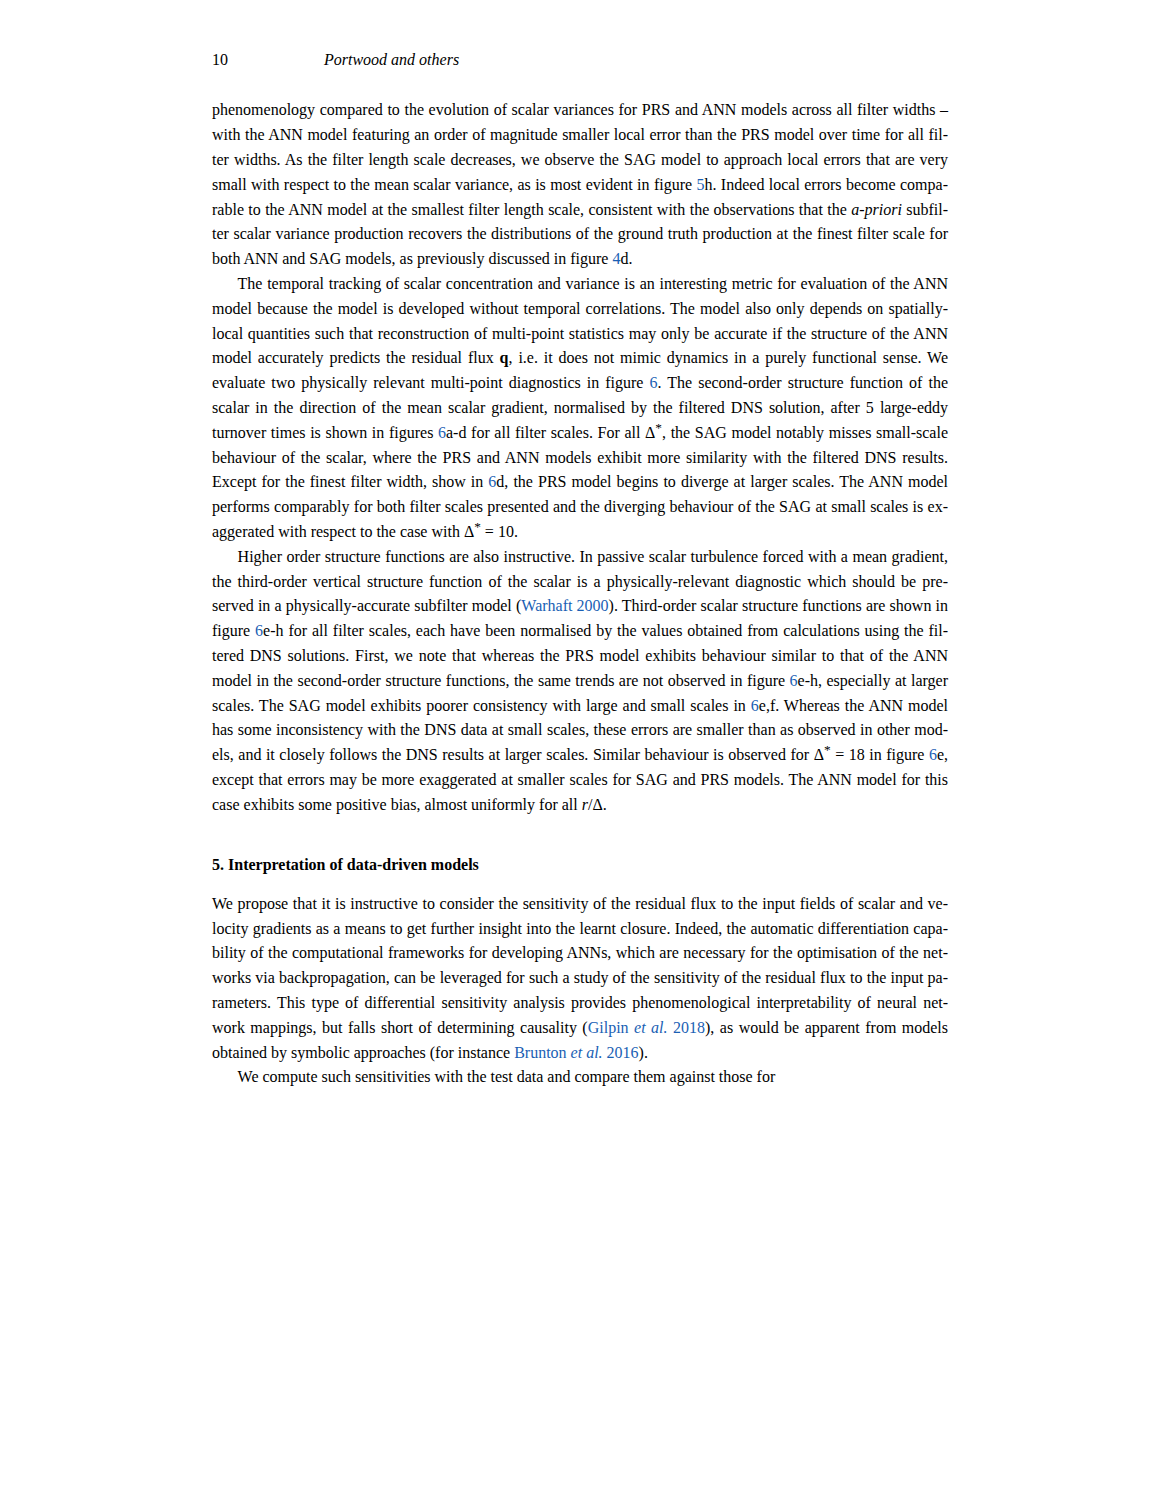10 Portwood and others
phenomenology compared to the evolution of scalar variances for PRS and ANN models across all filter widths – with the ANN model featuring an order of magnitude smaller local error than the PRS model over time for all filter widths. As the filter length scale decreases, we observe the SAG model to approach local errors that are very small with respect to the mean scalar variance, as is most evident in figure 5h. Indeed local errors become comparable to the ANN model at the smallest filter length scale, consistent with the observations that the a-priori subfilter scalar variance production recovers the distributions of the ground truth production at the finest filter scale for both ANN and SAG models, as previously discussed in figure 4d.
The temporal tracking of scalar concentration and variance is an interesting metric for evaluation of the ANN model because the model is developed without temporal correlations. The model also only depends on spatially-local quantities such that reconstruction of multi-point statistics may only be accurate if the structure of the ANN model accurately predicts the residual flux q, i.e. it does not mimic dynamics in a purely functional sense. We evaluate two physically relevant multi-point diagnostics in figure 6. The second-order structure function of the scalar in the direction of the mean scalar gradient, normalised by the filtered DNS solution, after 5 large-eddy turnover times is shown in figures 6a-d for all filter scales. For all Δ*, the SAG model notably misses small-scale behaviour of the scalar, where the PRS and ANN models exhibit more similarity with the filtered DNS results. Except for the finest filter width, show in 6d, the PRS model begins to diverge at larger scales. The ANN model performs comparably for both filter scales presented and the diverging behaviour of the SAG at small scales is exaggerated with respect to the case with Δ* = 10.
Higher order structure functions are also instructive. In passive scalar turbulence forced with a mean gradient, the third-order vertical structure function of the scalar is a physically-relevant diagnostic which should be preserved in a physically-accurate subfilter model (Warhaft 2000). Third-order scalar structure functions are shown in figure 6e-h for all filter scales, each have been normalised by the values obtained from calculations using the filtered DNS solutions. First, we note that whereas the PRS model exhibits behaviour similar to that of the ANN model in the second-order structure functions, the same trends are not observed in figure 6e-h, especially at larger scales. The SAG model exhibits poorer consistency with large and small scales in 6e,f. Whereas the ANN model has some inconsistency with the DNS data at small scales, these errors are smaller than as observed in other models, and it closely follows the DNS results at larger scales. Similar behaviour is observed for Δ* = 18 in figure 6e, except that errors may be more exaggerated at smaller scales for SAG and PRS models. The ANN model for this case exhibits some positive bias, almost uniformly for all r/Δ.
5. Interpretation of data-driven models
We propose that it is instructive to consider the sensitivity of the residual flux to the input fields of scalar and velocity gradients as a means to get further insight into the learnt closure. Indeed, the automatic differentiation capability of the computational frameworks for developing ANNs, which are necessary for the optimisation of the networks via backpropagation, can be leveraged for such a study of the sensitivity of the residual flux to the input parameters. This type of differential sensitivity analysis provides phenomenological interpretability of neural network mappings, but falls short of determining causality (Gilpin et al. 2018), as would be apparent from models obtained by symbolic approaches (for instance Brunton et al. 2016).
We compute such sensitivities with the test data and compare them against those for